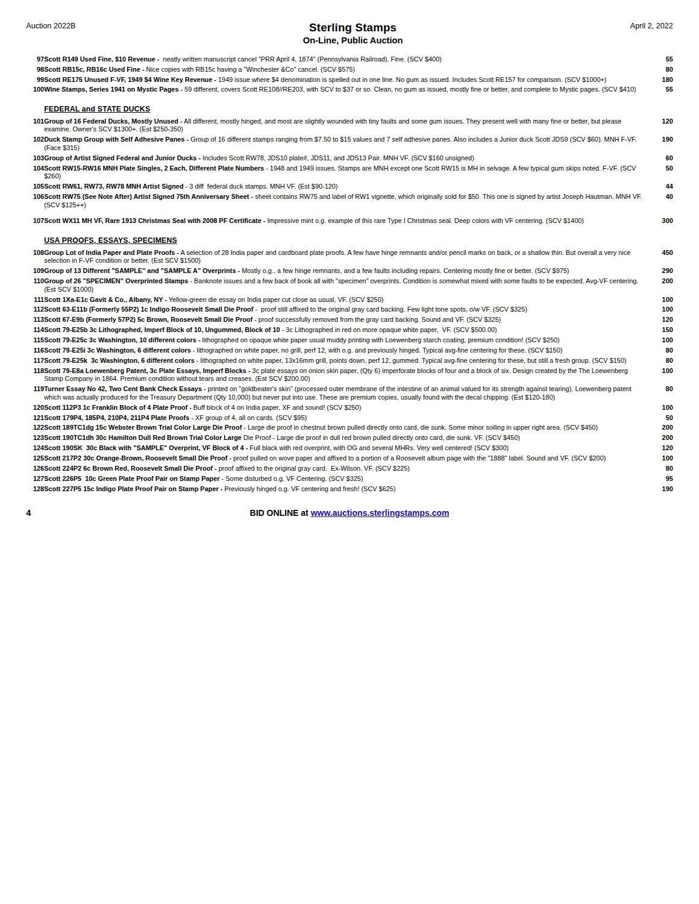Auction 2022B
Sterling Stamps
On-Line, Public Auction
April 2, 2022
| 97 | Scott R149 Used Fine, $10 Revenue - neatly written manuscript cancel "PRR April 4, 1874" (Pennsylvania Railroad). Fine. (SCV $400) | 55 |
| 98 | Scott RB15c, RB16c Used Fine - Nice copies with RB15c having a "Winchester &Co" cancel. (SCV $575) | 80 |
| 99 | Scott RE175 Unused F-VF, 1949 $4 Wine Key Revenue - 1949 issue where $4 denomination is spelled out in one line. No gum as issued. Includes Scott RE157 for comparison. (SCV $1000+) | 180 |
| 100 | Wine Stamps, Series 1941 on Mystic Pages - 59 different, covers Scott RE108//RE203, with SCV to $37 or so. Clean, no gum as issued, mostly fine or better, and complete to Mystic pages. (SCV $410) | 55 |
| | FEDERAL and STATE DUCKS | |
| 101 | Group of 16 Federal Ducks, Mostly Unused - All different, mostly hinged, and most are slightly wounded with tiny faults and some gum issues. They present well with many fine or better, but please examine. Owner's SCV $1300+. (Est $250-350) | 120 |
| 102 | Duck Stamp Group with Self Adhesive Panes - Group of 16 different stamps ranging from $7.50 to $15 values and 7 self adhesive panes. Also includes a Junior duck Scott JDS9 (SCV $60). MNH F-VF.(Face $315) | 190 |
| 103 | Group of Artist Signed Federal and Junior Ducks - Includes Scott RW78, JDS10 plate#, JDS11, and JDS13 Pair. MNH VF. (SCV $160 unsigned) | 60 |
| 104 | Scott RW15-RW16 MNH Plate Singles, 2 Each, Different Plate Numbers - 1948 and 1949 issues. Stamps are MNH except one Scott RW15 is MH in selvage. A few typical gum skips noted. F-VF. (SCV $260) | 50 |
| 105 | Scott RW61, RW73, RW78 MNH Artist Signed - 3 diff federal duck stamps. MNH VF. (Est $90-120) | 44 |
| 106 | Scott RW75 (See Note After) Artist Signed 75th Anniversary Sheet - sheet contains RW75 and label of RW1 vignette, which originally sold for $50. This one is signed by artist Joseph Hautman. MNH VF. (SCV $125++) | 40 |
| 107 | Scott WX11 MH VF, Rare 1913 Christmas Seal with 2008 PF Certificate - Impressive mint o.g. example of this rare Type I Christmas seal. Deep colors with VF centering. (SCV $1400) | 300 |
| | USA PROOFS, ESSAYS, SPECIMENS | |
| 108 | Group Lot of India Paper and Plate Proofs - A selection of 28 India paper and cardboard plate proofs. A few have hinge remnants and/or pencil marks on back, or a shallow thin. But overall a very nice selection in F-VF condition or better. (Est SCV $1500) | 450 |
| 109 | Group of 13 Different "SAMPLE" and "SAMPLE A" Overprints - Mostly o.g., a few hinge remnants, and a few faults including repairs. Centering mostly fine or better. (SCV $975) | 290 |
| 110 | Group of 26 "SPECIMEN" Overprinted Stamps - Banknote issues and a few back of book all with "specimen" overprints. Condition is somewhat mixed with some faults to be expected. Avg-VF centering. (Est SCV $1000) | 200 |
| 111 | Scott 1Xa-E1c Gavit & Co., Albany, NY - Yellow-green die essay on India paper cut close as usual, VF. (SCV $250) | 100 |
| 112 | Scott 63-E11b (Formerly 55P2) 1c Indigo Roosevelt Small Die Proof - proof still affixed to the original gray card backing. Few light tone spots, o/w VF. (SCV $325) | 100 |
| 113 | Scott 67-E9b (Formerly 57P2) 5c Brown, Roosevelt Small Die Proof - proof successfully removed from the gray card backing. Sound and VF. (SCV $325) | 120 |
| 114 | Scott 79-E25b 3c Lithographed, Imperf Block of 10, Ungummed, Block of 10 - 3c Lithographed in red on more opaque white paper, VF. (SCV $500.00) | 150 |
| 115 | Scott 79-E25c 3c Washington, 10 different colors - lithographed on opaque white paper usual muddy printing with Loewenberg starch coating, premium condition! (SCV $250) | 100 |
| 116 | Scott 79-E25i 3c Washington, 6 different colors - lithographed on white paper, no grill, perf 12, with o.g. and previously hinged. Typical avg-fine centering for these. (SCV $150) | 80 |
| 117 | Scott 79-E25k 3c Washington, 6 different colors - lithographed on white paper, 13x16mm grill, points down, perf 12, gummed. Typical avg-fine centering for these, but still a fresh group. (SCV $150) | 80 |
| 118 | Scott 79-E8a Loewenberg Patent, 3c Plate Essays, Imperf Blocks - 3c plate essays on onion skin paper, (Qty 6) imperforate blocks of four and a block of six. Design created by the The Loewenberg Stamp Company in 1864. Premium condition without tears and creases. (Est SCV $200.00) | 100 |
| 119 | Turner Essay No 42, Two Cent Bank Check Essays - printed on "goldbeater's skin" (processed outer membrane of the intestine of an animal valued for its strength against tearing). Loewenberg patent which was actually produced for the Treasury Department (Qty 10,000) but never put into use. These are premium copies, usually found with the decal chipping. (Est $120-180) | 80 |
| 120 | Scott 112P3 1c Franklin Block of 4 Plate Proof - Buff block of 4 on India paper, XF and sound! (SCV $250) | 100 |
| 121 | Scott 179P4, 185P4, 210P4, 211P4 Plate Proofs - XF group of 4, all on cards. (SCV $95) | 50 |
| 122 | Scott 189TC1dg 15c Webster Brown Trial Color Large Die Proof - Large die proof in chestnut brown pulled directly onto card, die sunk. Some minor soiling in upper right area. (SCV $450) | 200 |
| 123 | Scott 190TC1dh 30c Hamilton Dull Red Brown Trial Color Large Die Proof - Large die proof in dull red brown pulled directly onto card, die sunk. VF. (SCV $450) | 200 |
| 124 | Scott 190SK 30c Black with "SAMPLE" Overprint, VF Block of 4 - Full black with red overprint, with OG and several MHRs. Very well centered! (SCV $300) | 120 |
| 125 | Scott 217P2 30c Orange-Brown, Roosevelt Small Die Proof - proof pulled on wove paper and affixed to a portion of a Roosevelt album page with the "1888" label. Sound and VF. (SCV $200) | 100 |
| 126 | Scott 224P2 6c Brown Red, Roosevelt Small Die Proof - proof affixed to the original gray card. Ex-Wilson. VF. (SCV $225) | 80 |
| 127 | Scott 226P5 10c Green Plate Proof Pair on Stamp Paper - Some disturbed o.g. VF Centering. (SCV $325) | 95 |
| 128 | Scott 227P5 15c Indigo Plate Proof Pair on Stamp Paper - Previously hinged o.g. VF centering and fresh! (SCV $625) | 190 |
4
BID ONLINE at www.auctions.sterlingstamps.com